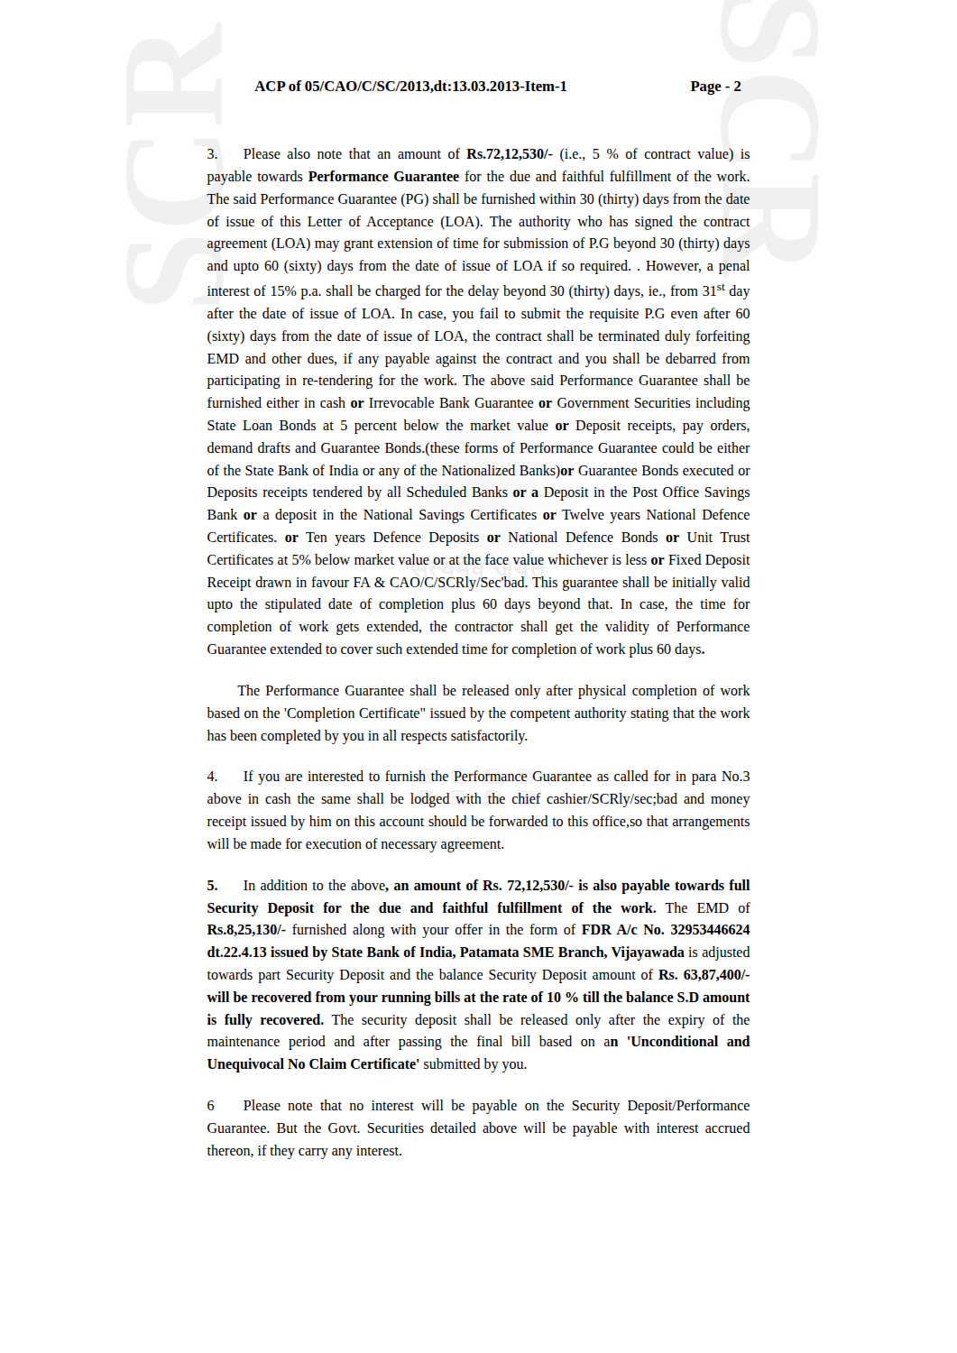SCR
SCR
सत्यमेव जयते
▨ ▨ ▨ ▨
▨ ▨ ▨ ▨
ACP of 05/CAO/C/SC/2013,dt:13.03.2013-Item-1 Page - 2
3. Please also note that an amount of Rs.72,12,530/- (i.e., 5 % of contract value) is payable towards Performance Guarantee for the due and faithful fulfillment of the work. The said Performance Guarantee (PG) shall be furnished within 30 (thirty) days from the date of issue of this Letter of Acceptance (LOA). The authority who has signed the contract agreement (LOA) may grant extension of time for submission of P.G beyond 30 (thirty) days and upto 60 (sixty) days from the date of issue of LOA if so required. . However, a penal interest of 15% p.a. shall be charged for the delay beyond 30 (thirty) days, ie., from 31st day after the date of issue of LOA. In case, you fail to submit the requisite P.G even after 60 (sixty) days from the date of issue of LOA, the contract shall be terminated duly forfeiting EMD and other dues, if any payable against the contract and you shall be debarred from participating in re-tendering for the work. The above said Performance Guarantee shall be furnished either in cash or Irrevocable Bank Guarantee or Government Securities including State Loan Bonds at 5 percent below the market value or Deposit receipts, pay orders, demand drafts and Guarantee Bonds.(these forms of Performance Guarantee could be either of the State Bank of India or any of the Nationalized Banks)or Guarantee Bonds executed or Deposits receipts tendered by all Scheduled Banks or a Deposit in the Post Office Savings Bank or a deposit in the National Savings Certificates or Twelve years National Defence Certificates. or Ten years Defence Deposits or National Defence Bonds or Unit Trust Certificates at 5% below market value or at the face value whichever is less or Fixed Deposit Receipt drawn in favour FA & CAO/C/SCRly/Sec'bad. This guarantee shall be initially valid upto the stipulated date of completion plus 60 days beyond that. In case, the time for completion of work gets extended, the contractor shall get the validity of Performance Guarantee extended to cover such extended time for completion of work plus 60 days.
The Performance Guarantee shall be released only after physical completion of work based on the 'Completion Certificate" issued by the competent authority stating that the work has been completed by you in all respects satisfactorily.
4. If you are interested to furnish the Performance Guarantee as called for in para No.3 above in cash the same shall be lodged with the chief cashier/SCRly/sec;bad and money receipt issued by him on this account should be forwarded to this office,so that arrangements will be made for execution of necessary agreement.
5. In addition to the above, an amount of Rs. 72,12,530/- is also payable towards full Security Deposit for the due and faithful fulfillment of the work. The EMD of Rs.8,25,130/- furnished along with your offer in the form of FDR A/c No. 32953446624 dt.22.4.13 issued by State Bank of India, Patamata SME Branch, Vijayawada is adjusted towards part Security Deposit and the balance Security Deposit amount of Rs. 63,87,400/- will be recovered from your running bills at the rate of 10 % till the balance S.D amount is fully recovered. The security deposit shall be released only after the expiry of the maintenance period and after passing the final bill based on an 'Unconditional and Unequivocal No Claim Certificate' submitted by you.
6 Please note that no interest will be payable on the Security Deposit/Performance Guarantee. But the Govt. Securities detailed above will be payable with interest accrued thereon, if they carry any interest.